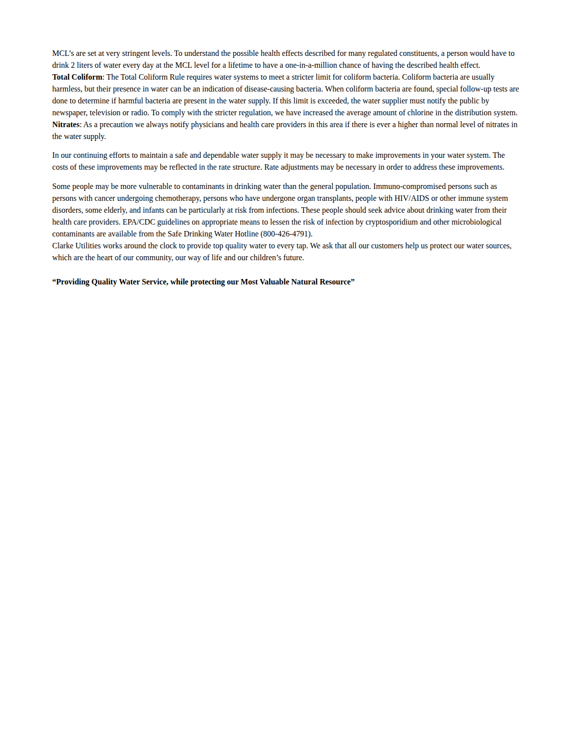MCL’s are set at very stringent levels. To understand the possible health effects described for many regulated constituents, a person would have to drink 2 liters of water every day at the MCL level for a lifetime to have a one-in-a-million chance of having the described health effect.
Total Coliform: The Total Coliform Rule requires water systems to meet a stricter limit for coliform bacteria. Coliform bacteria are usually harmless, but their presence in water can be an indication of disease-causing bacteria. When coliform bacteria are found, special follow-up tests are done to determine if harmful bacteria are present in the water supply. If this limit is exceeded, the water supplier must notify the public by newspaper, television or radio. To comply with the stricter regulation, we have increased the average amount of chlorine in the distribution system.
Nitrates: As a precaution we always notify physicians and health care providers in this area if there is ever a higher than normal level of nitrates in the water supply.
In our continuing efforts to maintain a safe and dependable water supply it may be necessary to make improvements in your water system. The costs of these improvements may be reflected in the rate structure. Rate adjustments may be necessary in order to address these improvements.
Some people may be more vulnerable to contaminants in drinking water than the general population. Immuno-compromised persons such as persons with cancer undergoing chemotherapy, persons who have undergone organ transplants, people with HIV/AIDS or other immune system disorders, some elderly, and infants can be particularly at risk from infections. These people should seek advice about drinking water from their health care providers. EPA/CDC guidelines on appropriate means to lessen the risk of infection by cryptosporidium and other microbiological contaminants are available from the Safe Drinking Water Hotline (800-426-4791).
Clarke Utilities works around the clock to provide top quality water to every tap. We ask that all our customers help us protect our water sources, which are the heart of our community, our way of life and our children’s future.
“Providing Quality Water Service, while protecting our Most Valuable Natural Resource”